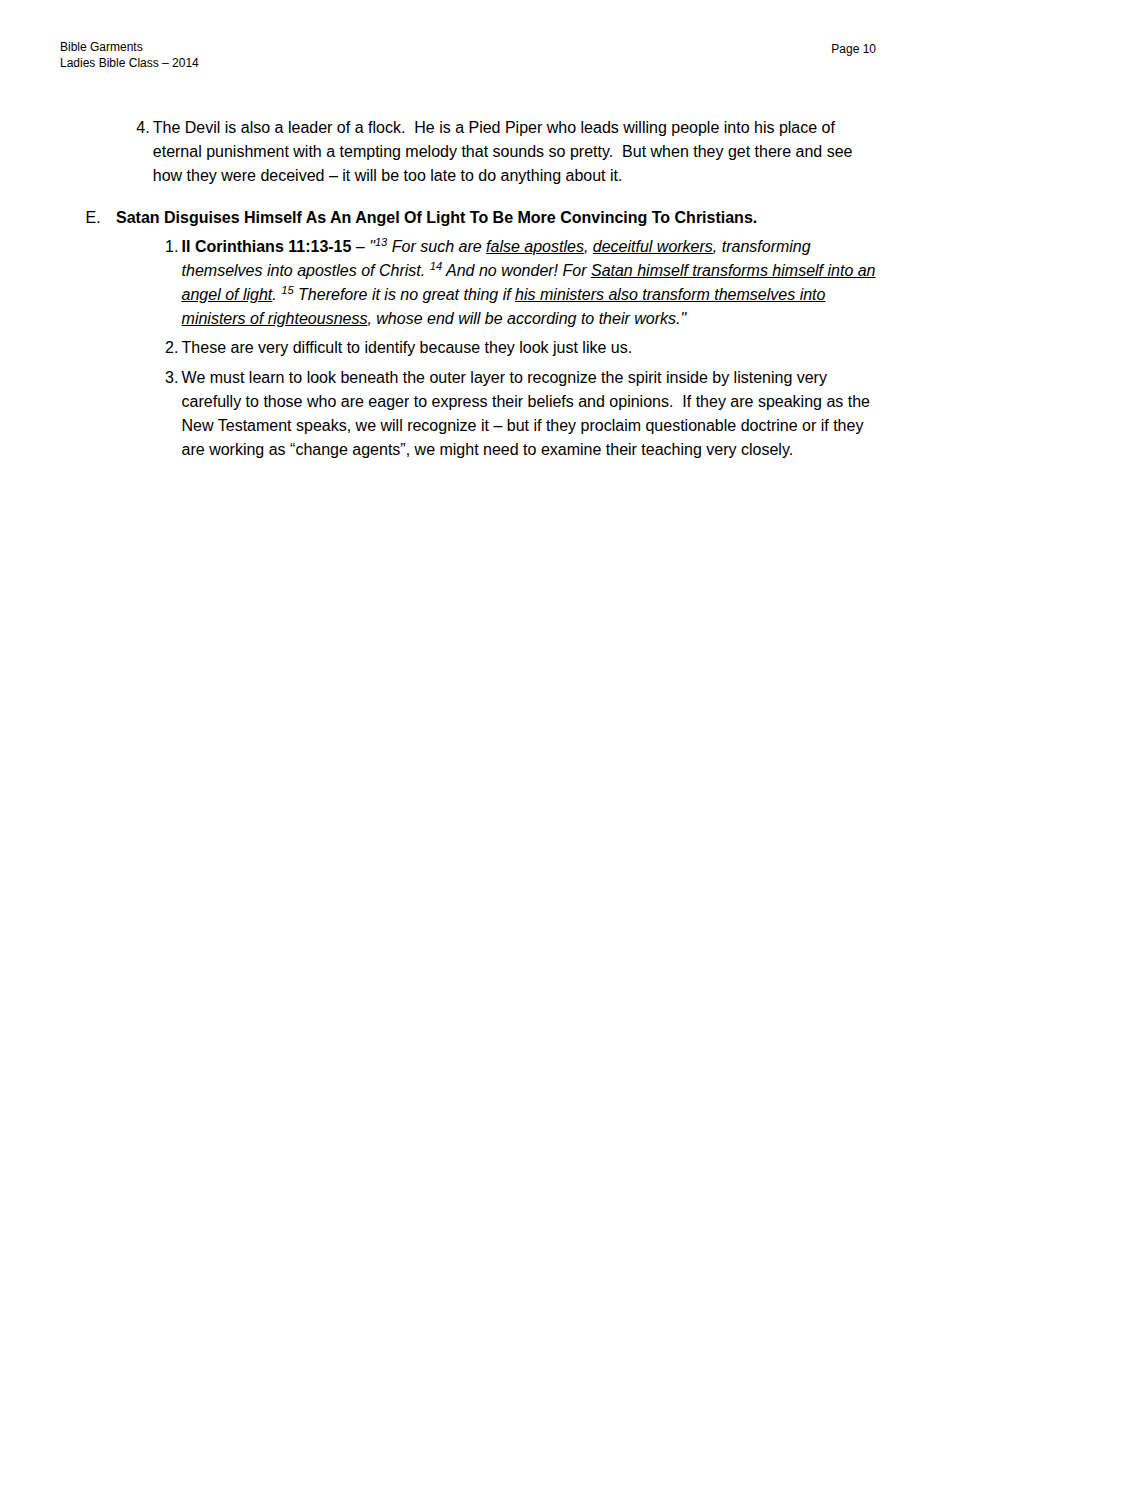Bible Garments
Ladies Bible Class – 2014
Page 10
4. The Devil is also a leader of a flock. He is a Pied Piper who leads willing people into his place of eternal punishment with a tempting melody that sounds so pretty. But when they get there and see how they were deceived – it will be too late to do anything about it.
E. Satan Disguises Himself As An Angel Of Light To Be More Convincing To Christians.
1. II Corinthians 11:13-15 – "13 For such are false apostles, deceitful workers, transforming themselves into apostles of Christ. 14 And no wonder! For Satan himself transforms himself into an angel of light. 15 Therefore it is no great thing if his ministers also transform themselves into ministers of righteousness, whose end will be according to their works."
2. These are very difficult to identify because they look just like us.
3. We must learn to look beneath the outer layer to recognize the spirit inside by listening very carefully to those who are eager to express their beliefs and opinions. If they are speaking as the New Testament speaks, we will recognize it – but if they proclaim questionable doctrine or if they are working as “change agents”, we might need to examine their teaching very closely.